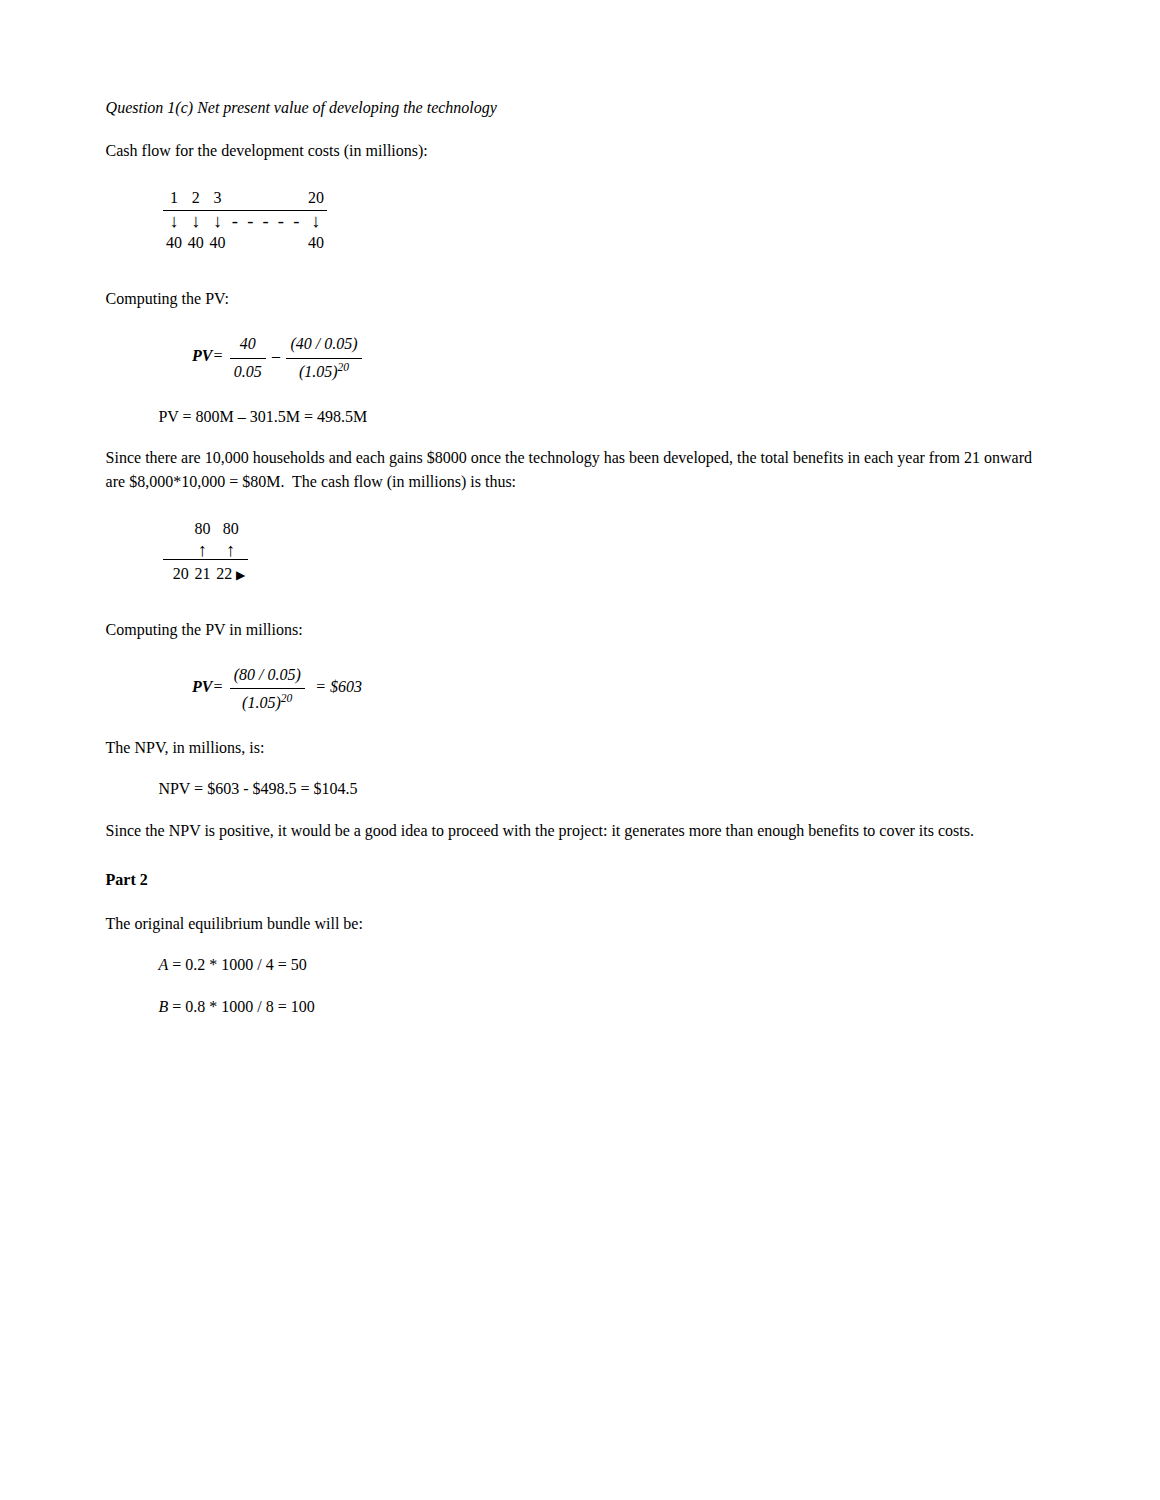Question 1(c) Net present value of developing the technology
Cash flow for the development costs (in millions):
| 1 | 2 | 3 | | 20 |
| | | | - - - - - | |
| 40 | 40 | 40 | | 40 |
Computing the PV:
PV= 400.05 – (40 / 0.05)(1.05)20
PV = 800M – 301.5M = 498.5M
Since there are 10,000 households and each gains $8000 once the technology has been developed, the total benefits in each year from 21 onward are $8,000*10,000 = $80M. The cash flow (in millions) is thus:
| | | 80 | 80 |
| | 20 | 21 | 22 |
Computing the PV in millions:
PV= (80 / 0.05)(1.05)20 = $603
The NPV, in millions, is:
NPV = $603 - $498.5 = $104.5
Since the NPV is positive, it would be a good idea to proceed with the project: it generates more than enough benefits to cover its costs.
Part 2
The original equilibrium bundle will be:
A = 0.2 * 1000 / 4 = 50
B = 0.8 * 1000 / 8 = 100